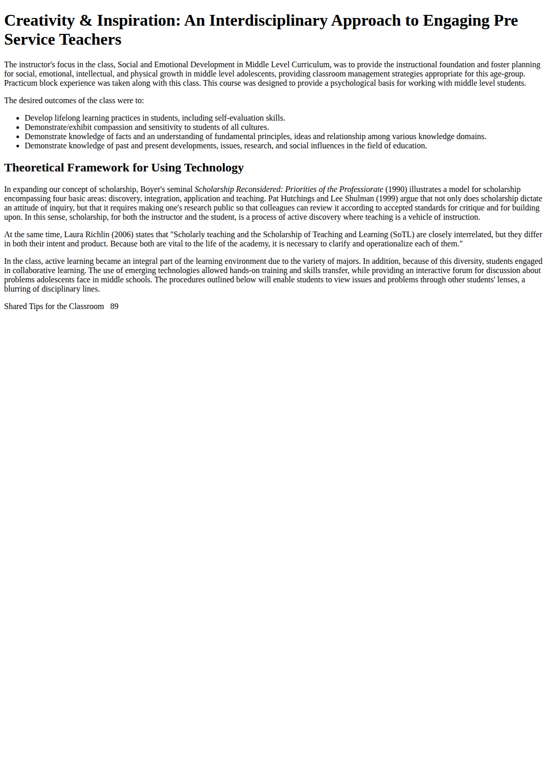Creativity & Inspiration: An Interdisciplinary Approach to Engaging Pre Service Teachers
The instructor's focus in the class, Social and Emotional Development in Middle Level Curriculum, was to provide the instructional foundation and foster planning for social, emotional, intellectual, and physical growth in middle level adolescents, providing classroom management strategies appropriate for this age-group. Practicum block experience was taken along with this class. This course was designed to provide a psychological basis for working with middle level students.
The desired outcomes of the class were to:
Develop lifelong learning practices in students, including self-evaluation skills.
Demonstrate/exhibit compassion and sensitivity to students of all cultures.
Demonstrate knowledge of facts and an understanding of fundamental principles, ideas and relationship among various knowledge domains.
Demonstrate knowledge of past and present developments, issues, research, and social influences in the field of education.
Theoretical Framework for Using Technology
In expanding our concept of scholarship, Boyer's seminal Scholarship Reconsidered: Priorities of the Professiorate (1990) illustrates a model for scholarship encompassing four basic areas: discovery, integration, application and teaching. Pat Hutchings and Lee Shulman (1999) argue that not only does scholarship dictate an attitude of inquiry, but that it requires making one's research public so that colleagues can review it according to accepted standards for critique and for building upon. In this sense, scholarship, for both the instructor and the student, is a process of active discovery where teaching is a vehicle of instruction.
At the same time, Laura Richlin (2006) states that "Scholarly teaching and the Scholarship of Teaching and Learning (SoTL) are closely interrelated, but they differ in both their intent and product. Because both are vital to the life of the academy, it is necessary to clarify and operationalize each of them."
In the class, active learning became an integral part of the learning environment due to the variety of majors. In addition, because of this diversity, students engaged in collaborative learning. The use of emerging technologies allowed hands-on training and skills transfer, while providing an interactive forum for discussion about problems adolescents face in middle schools. The procedures outlined below will enable students to view issues and problems through other students' lenses, a blurring of disciplinary lines.
Shared Tips for the Classroom 89